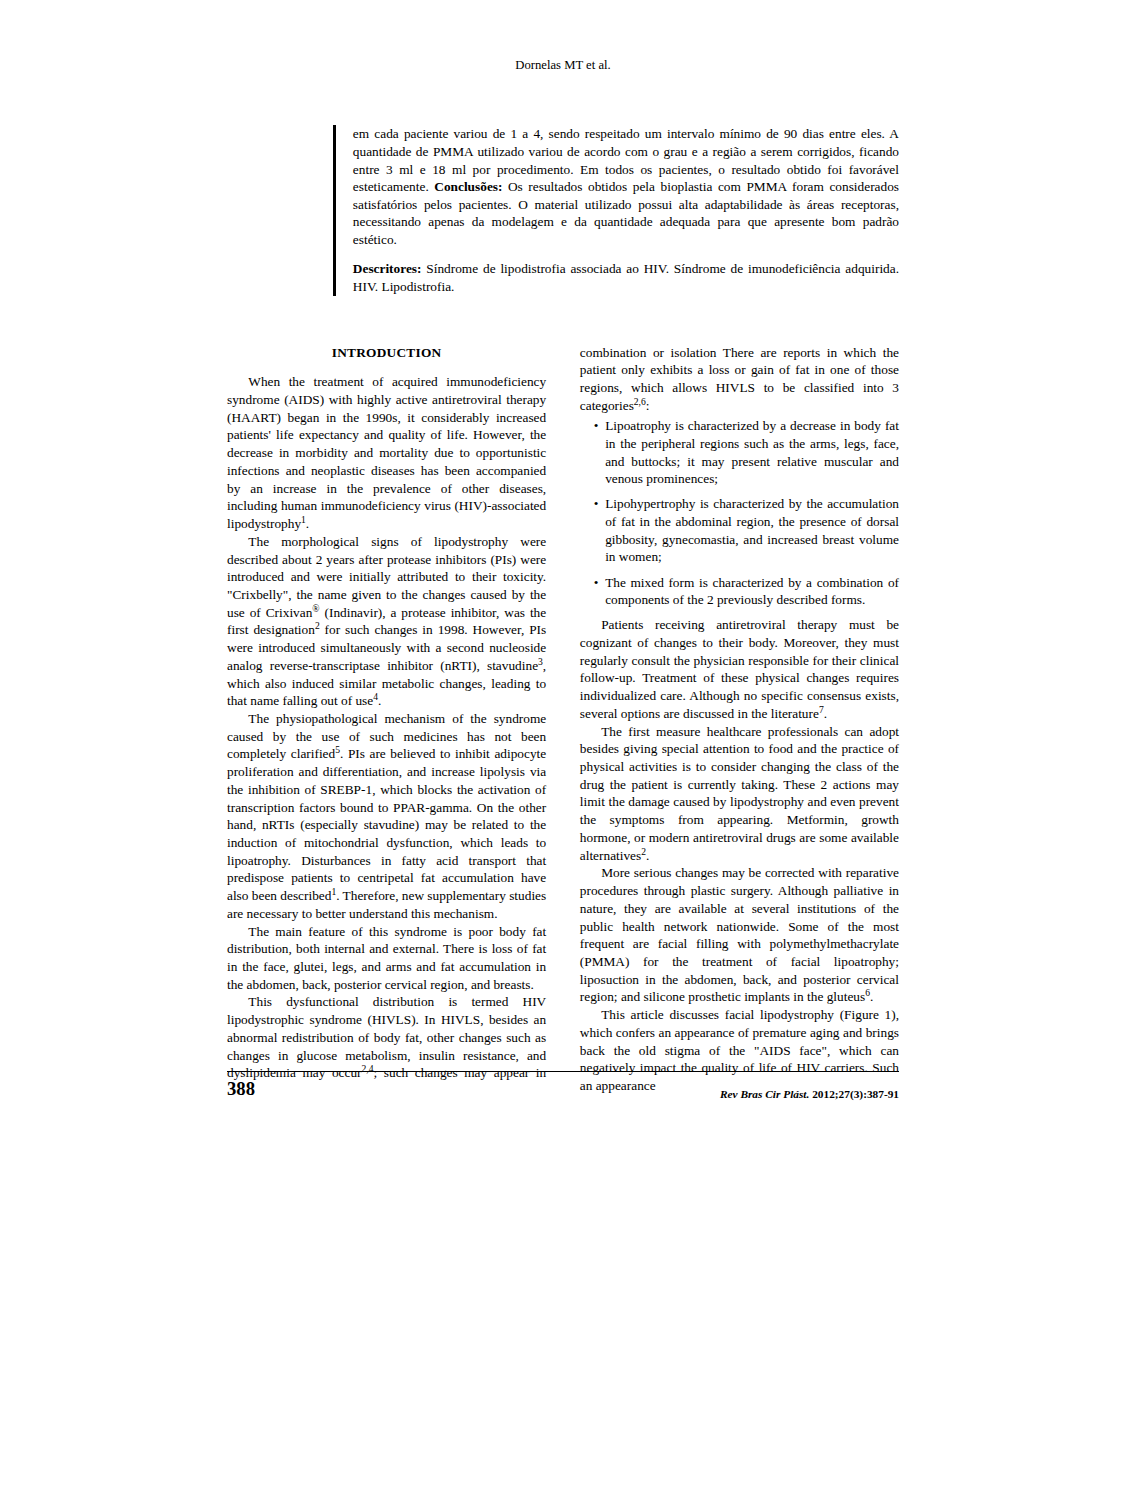Dornelas MT et al.
em cada paciente variou de 1 a 4, sendo respeitado um intervalo mínimo de 90 dias entre eles. A quantidade de PMMA utilizado variou de acordo com o grau e a região a serem corrigidos, ficando entre 3 ml e 18 ml por procedimento. Em todos os pacientes, o resultado obtido foi favorável esteticamente. Conclusões: Os resultados obtidos pela bioplastia com PMMA foram considerados satisfatórios pelos pacientes. O material utilizado possui alta adaptabilidade às áreas receptoras, necessitando apenas da modelagem e da quantidade adequada para que apresente bom padrão estético.
Descritores: Síndrome de lipodistrofia associada ao HIV. Síndrome de imunodeficiência adquirida. HIV. Lipodistrofia.
INTRODUCTION
When the treatment of acquired immunodeficiency syndrome (AIDS) with highly active antiretroviral therapy (HAART) began in the 1990s, it considerably increased patients' life expectancy and quality of life. However, the decrease in morbidity and mortality due to opportunistic infections and neoplastic diseases has been accompanied by an increase in the prevalence of other diseases, including human immunodeficiency virus (HIV)-associated lipodystrophy1.
The morphological signs of lipodystrophy were described about 2 years after protease inhibitors (PIs) were introduced and were initially attributed to their toxicity. "Crixbelly", the name given to the changes caused by the use of Crixivan® (Indinavir), a protease inhibitor, was the first designation2 for such changes in 1998. However, PIs were introduced simultaneously with a second nucleoside analog reverse-transcriptase inhibitor (nRTI), stavudine3, which also induced similar metabolic changes, leading to that name falling out of use4.
The physiopathological mechanism of the syndrome caused by the use of such medicines has not been completely clarified5. PIs are believed to inhibit adipocyte proliferation and differentiation, and increase lipolysis via the inhibition of SREBP-1, which blocks the activation of transcription factors bound to PPAR-gamma. On the other hand, nRTIs (especially stavudine) may be related to the induction of mitochondrial dysfunction, which leads to lipoatrophy. Disturbances in fatty acid transport that predispose patients to centripetal fat accumulation have also been described1. Therefore, new supplementary studies are necessary to better understand this mechanism.
The main feature of this syndrome is poor body fat distribution, both internal and external. There is loss of fat in the face, glutei, legs, and arms and fat accumulation in the abdomen, back, posterior cervical region, and breasts.
This dysfunctional distribution is termed HIV lipodystrophic syndrome (HIVLS). In HIVLS, besides an abnormal redistribution of body fat, other changes such as changes in glucose metabolism, insulin resistance, and dyslipidemia may occur2,4; such changes may appear in combination or isolation There are reports in which the patient only exhibits a loss or gain of fat in one of those regions, which allows HIVLS to be classified into 3 categories2,6:
Lipoatrophy is characterized by a decrease in body fat in the peripheral regions such as the arms, legs, face, and buttocks; it may present relative muscular and venous prominences;
Lipohypertrophy is characterized by the accumulation of fat in the abdominal region, the presence of dorsal gibbosity, gynecomastia, and increased breast volume in women;
The mixed form is characterized by a combination of components of the 2 previously described forms.
Patients receiving antiretroviral therapy must be cognizant of changes to their body. Moreover, they must regularly consult the physician responsible for their clinical follow-up. Treatment of these physical changes requires individualized care. Although no specific consensus exists, several options are discussed in the literature7.
The first measure healthcare professionals can adopt besides giving special attention to food and the practice of physical activities is to consider changing the class of the drug the patient is currently taking. These 2 actions may limit the damage caused by lipodystrophy and even prevent the symptoms from appearing. Metformin, growth hormone, or modern antiretroviral drugs are some available alternatives2.
More serious changes may be corrected with reparative procedures through plastic surgery. Although palliative in nature, they are available at several institutions of the public health network nationwide. Some of the most frequent are facial filling with polymethylmethacrylate (PMMA) for the treatment of facial lipoatrophy; liposuction in the abdomen, back, and posterior cervical region; and silicone prosthetic implants in the gluteus6.
This article discusses facial lipodystrophy (Figure 1), which confers an appearance of premature aging and brings back the old stigma of the "AIDS face", which can negatively impact the quality of life of HIV carriers. Such an appearance
388
Rev Bras Cir Plást. 2012;27(3):387-91